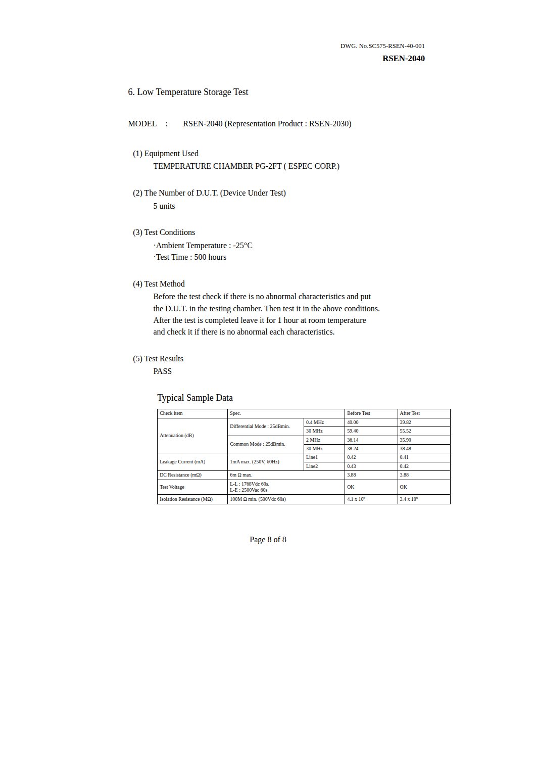DWG. No.SC575-RSEN-40-001
RSEN-2040
6. Low Temperature Storage Test
MODEL: RSEN-2040 (Representation Product : RSEN-2030)
(1) Equipment Used
TEMPERATURE CHAMBER PG-2FT ( ESPEC CORP.)
(2) The Number of D.U.T. (Device Under Test)
5 units
(3) Test Conditions
Ambient Temperature : -25°C
Test Time : 500 hours
(4) Test Method
Before the test check if there is no abnormal characteristics and put
the D.U.T. in the testing chamber. Then test it in the above conditions.
After the test is completed leave it for 1 hour at room temperature
and check it if there is no abnormal each characteristics.
(5) Test Results
PASS
Typical Sample Data
| Check item | Spec. | Before Test | After Test |
| --- | --- | --- | --- |
| Attenuation (dB) | Differential Mode : 25dBmin. | 0.4 MHz | 40.00 | 39.82 |
| 30 MHz | 59.40 | 55.52 |
| Common Mode : 25dBmin. | 2 MHz | 36.14 | 35.90 |
| 30 MHz | 38.24 | 38.48 |
| Leakage Current (mA) | 1mA max. (250V, 60Hz) | Line1 | 0.42 | 0.41 |
| Line2 | 0.43 | 0.42 |
| DC Resistance (mΩ) | 6m Ω max. | 3.88 | 3.88 |
| Test Voltage | L-L : 1768Vdc 60s. L-E : 2500Vac 60s | OK | OK |
| Isolation Resistance (MΩ) | 100M Ω min. (500Vdc 60s) | 4.1 x 10 6 | 3.4 x 10 6 |
Page 8 of 8